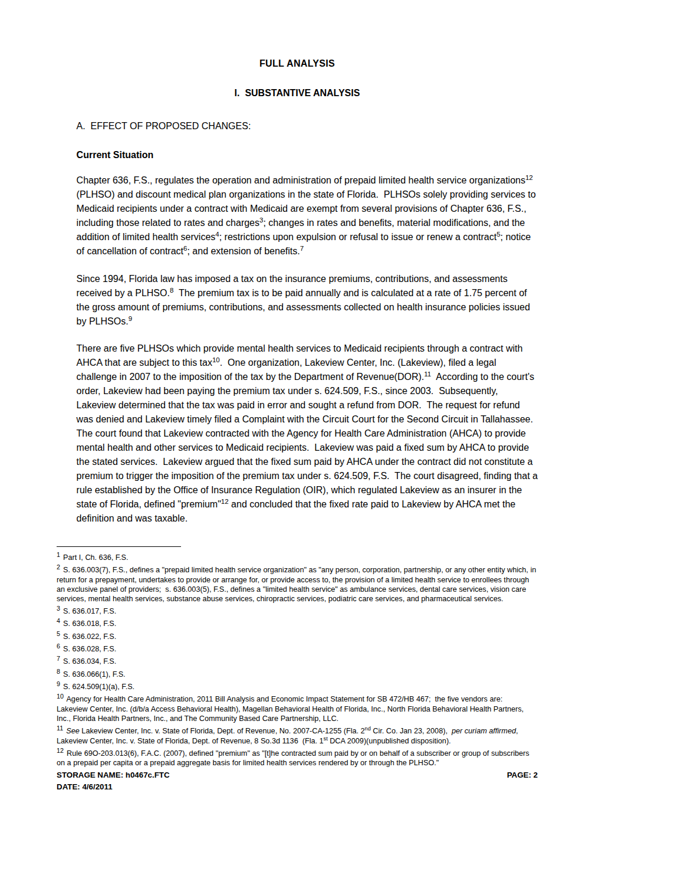FULL ANALYSIS
I. SUBSTANTIVE ANALYSIS
A. EFFECT OF PROPOSED CHANGES:
Current Situation
Chapter 636, F.S., regulates the operation and administration of prepaid limited health service organizations12 (PLHSO) and discount medical plan organizations in the state of Florida. PLHSOs solely providing services to Medicaid recipients under a contract with Medicaid are exempt from several provisions of Chapter 636, F.S., including those related to rates and charges3; changes in rates and benefits, material modifications, and the addition of limited health services4; restrictions upon expulsion or refusal to issue or renew a contract5; notice of cancellation of contract6; and extension of benefits.7
Since 1994, Florida law has imposed a tax on the insurance premiums, contributions, and assessments received by a PLHSO.8 The premium tax is to be paid annually and is calculated at a rate of 1.75 percent of the gross amount of premiums, contributions, and assessments collected on health insurance policies issued by PLHSOs.9
There are five PLHSOs which provide mental health services to Medicaid recipients through a contract with AHCA that are subject to this tax10. One organization, Lakeview Center, Inc. (Lakeview), filed a legal challenge in 2007 to the imposition of the tax by the Department of Revenue(DOR).11 According to the court's order, Lakeview had been paying the premium tax under s. 624.509, F.S., since 2003. Subsequently, Lakeview determined that the tax was paid in error and sought a refund from DOR. The request for refund was denied and Lakeview timely filed a Complaint with the Circuit Court for the Second Circuit in Tallahassee. The court found that Lakeview contracted with the Agency for Health Care Administration (AHCA) to provide mental health and other services to Medicaid recipients. Lakeview was paid a fixed sum by AHCA to provide the stated services. Lakeview argued that the fixed sum paid by AHCA under the contract did not constitute a premium to trigger the imposition of the premium tax under s. 624.509, F.S. The court disagreed, finding that a rule established by the Office of Insurance Regulation (OIR), which regulated Lakeview as an insurer in the state of Florida, defined "premium"12 and concluded that the fixed rate paid to Lakeview by AHCA met the definition and was taxable.
1 Part I, Ch. 636, F.S.
2 S. 636.003(7), F.S., defines a "prepaid limited health service organization" as "any person, corporation, partnership, or any other entity which, in return for a prepayment, undertakes to provide or arrange for, or provide access to, the provision of a limited health service to enrollees through an exclusive panel of providers; s. 636.003(5), F.S., defines a "limited health service" as ambulance services, dental care services, vision care services, mental health services, substance abuse services, chiropractic services, podiatric care services, and pharmaceutical services.
3 S. 636.017, F.S.
4 S. 636.018, F.S.
5 S. 636.022, F.S.
6 S. 636.028, F.S.
7 S. 636.034, F.S.
8 S. 636.066(1), F.S.
9 S. 624.509(1)(a), F.S.
10 Agency for Health Care Administration, 2011 Bill Analysis and Economic Impact Statement for SB 472/HB 467; the five vendors are: Lakeview Center, Inc. (d/b/a Access Behavioral Health), Magellan Behavioral Health of Florida, Inc., North Florida Behavioral Health Partners, Inc., Florida Health Partners, Inc., and The Community Based Care Partnership, LLC.
11 See Lakeview Center, Inc. v. State of Florida, Dept. of Revenue, No. 2007-CA-1255 (Fla. 2nd Cir. Co. Jan 23, 2008), per curiam affirmed, Lakeview Center, Inc. v. State of Florida, Dept. of Revenue, 8 So.3d 1136 (Fla. 1st DCA 2009)(unpublished disposition).
12 Rule 69O-203.013(6), F.A.C. (2007), defined "premium" as "[t]he contracted sum paid by or on behalf of a subscriber or group of subscribers on a prepaid per capita or a prepaid aggregate basis for limited health services rendered by or through the PLHSO."
STORAGE NAME: h0467c.FTC
PAGE: 2
DATE: 4/6/2011